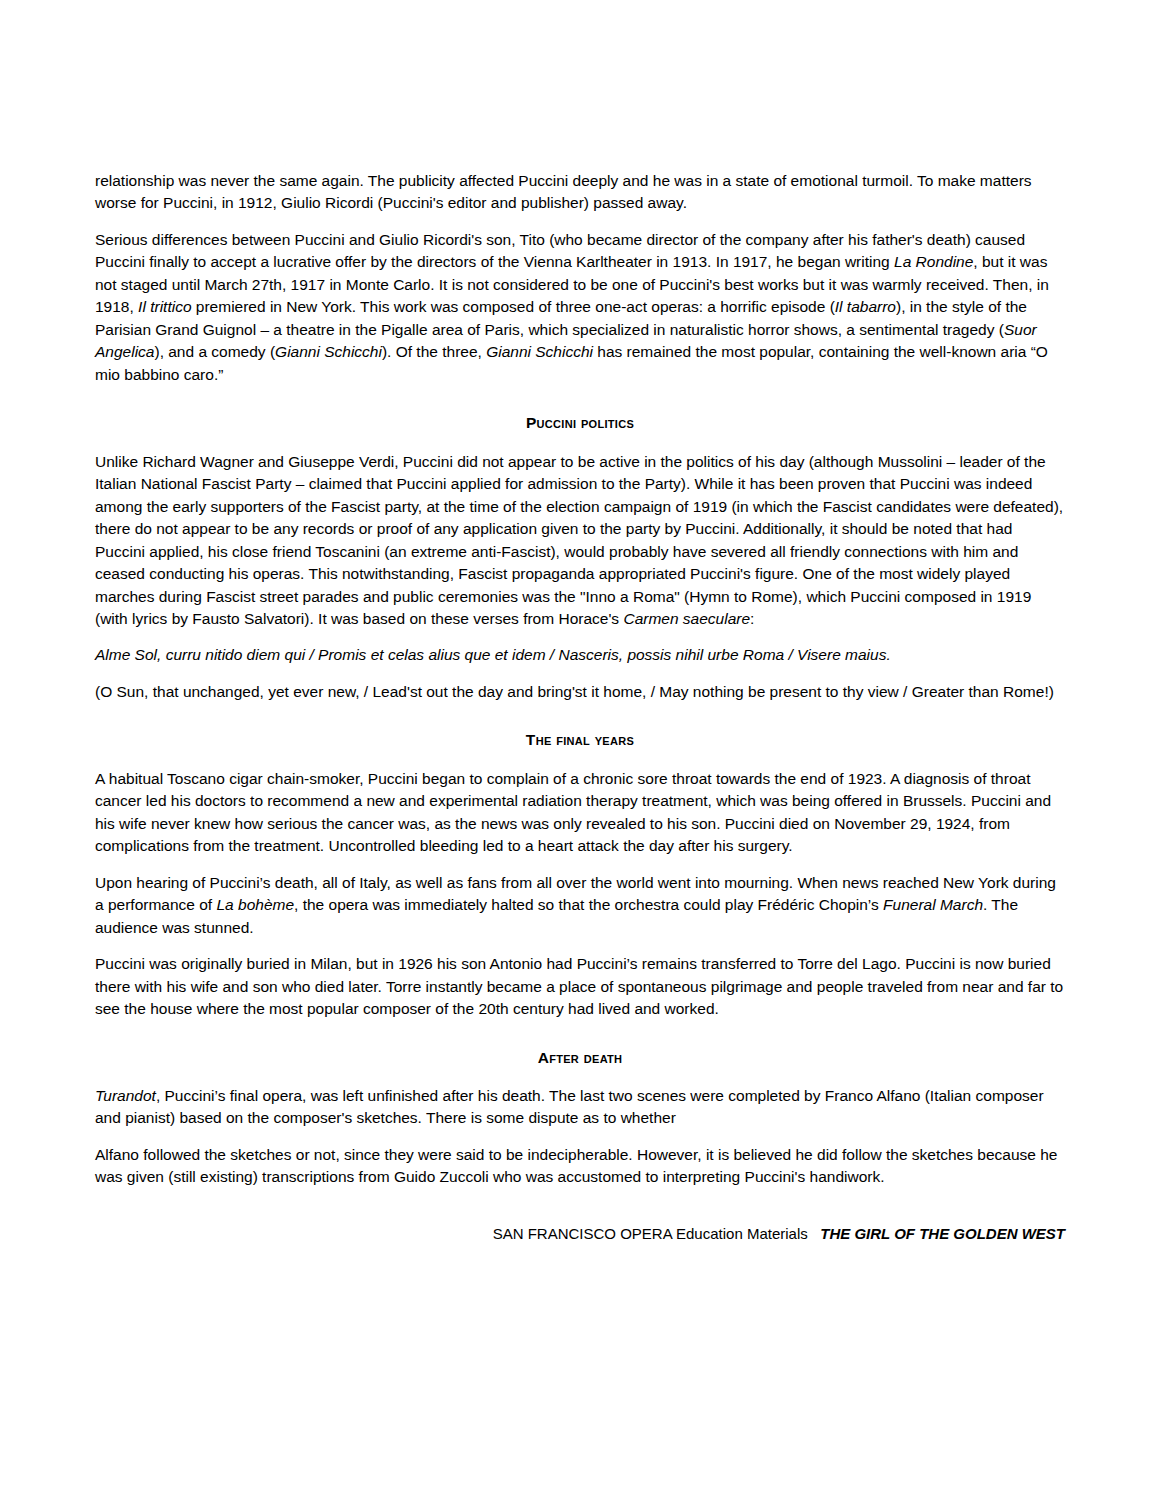relationship was never the same again. The publicity affected Puccini deeply and he was in a state of emotional turmoil. To make matters worse for Puccini, in 1912, Giulio Ricordi (Puccini's editor and publisher) passed away.
Serious differences between Puccini and Giulio Ricordi's son, Tito (who became director of the company after his father's death) caused Puccini finally to accept a lucrative offer by the directors of the Vienna Karltheater in 1913. In 1917, he began writing La Rondine, but it was not staged until March 27th, 1917 in Monte Carlo. It is not considered to be one of Puccini's best works but it was warmly received. Then, in 1918, Il trittico premiered in New York. This work was composed of three one-act operas: a horrific episode (Il tabarro), in the style of the Parisian Grand Guignol – a theatre in the Pigalle area of Paris, which specialized in naturalistic horror shows, a sentimental tragedy (Suor Angelica), and a comedy (Gianni Schicchi). Of the three, Gianni Schicchi has remained the most popular, containing the well-known aria “O mio babbino caro.”
Puccini Politics
Unlike Richard Wagner and Giuseppe Verdi, Puccini did not appear to be active in the politics of his day (although Mussolini – leader of the Italian National Fascist Party – claimed that Puccini applied for admission to the Party). While it has been proven that Puccini was indeed among the early supporters of the Fascist party, at the time of the election campaign of 1919 (in which the Fascist candidates were defeated), there do not appear to be any records or proof of any application given to the party by Puccini. Additionally, it should be noted that had Puccini applied, his close friend Toscanini (an extreme anti-Fascist), would probably have severed all friendly connections with him and ceased conducting his operas. This notwithstanding, Fascist propaganda appropriated Puccini's figure. One of the most widely played marches during Fascist street parades and public ceremonies was the "Inno a Roma" (Hymn to Rome), which Puccini composed in 1919 (with lyrics by Fausto Salvatori). It was based on these verses from Horace's Carmen saeculare:
Alme Sol, curru nitido diem qui / Promis et celas alius que et idem / Nasceris, possis nihil urbe Roma / Visere maius.
(O Sun, that unchanged, yet ever new, / Lead'st out the day and bring'st it home, / May nothing be present to thy view / Greater than Rome!)
The Final Years
A habitual Toscano cigar chain-smoker, Puccini began to complain of a chronic sore throat towards the end of 1923. A diagnosis of throat cancer led his doctors to recommend a new and experimental radiation therapy treatment, which was being offered in Brussels. Puccini and his wife never knew how serious the cancer was, as the news was only revealed to his son. Puccini died on November 29, 1924, from complications from the treatment. Uncontrolled bleeding led to a heart attack the day after his surgery.
Upon hearing of Puccini’s death, all of Italy, as well as fans from all over the world went into mourning. When news reached New York during a performance of La bohème, the opera was immediately halted so that the orchestra could play Frédéric Chopin’s Funeral March. The audience was stunned.
Puccini was originally buried in Milan, but in 1926 his son Antonio had Puccini’s remains transferred to Torre del Lago. Puccini is now buried there with his wife and son who died later. Torre instantly became a place of spontaneous pilgrimage and people traveled from near and far to see the house where the most popular composer of the 20th century had lived and worked.
After Death
Turandot, Puccini’s final opera, was left unfinished after his death. The last two scenes were completed by Franco Alfano (Italian composer and pianist) based on the composer's sketches. There is some dispute as to whether
Alfano followed the sketches or not, since they were said to be indecipherable. However, it is believed he did follow the sketches because he was given (still existing) transcriptions from Guido Zuccoli who was accustomed to interpreting Puccini's handiwork.
SAN FRANCISCO OPERA Education Materials THE GIRL OF THE GOLDEN WEST